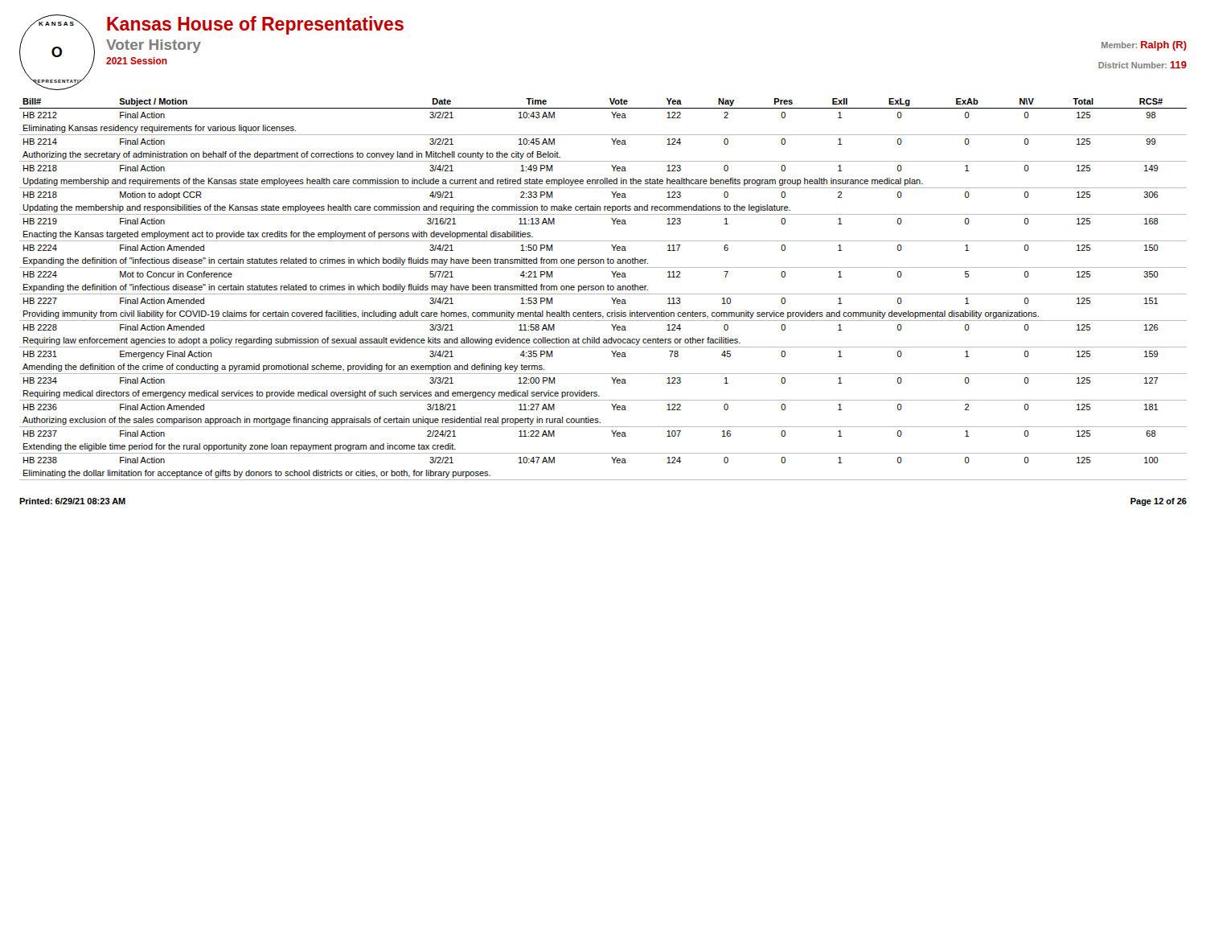KANSAS
O
OF REPRESENTATIVES
Kansas House of Representatives
Voter History
2021 Session
Member: Ralph (R)
District Number: 119
| Bill# | Subject / Motion | Date | Time | Vote | Yea | Nay | Pres | ExII | ExLg | ExAb | N\V | Total | RCS# |
| --- | --- | --- | --- | --- | --- | --- | --- | --- | --- | --- | --- | --- | --- |
| HB 2212 | Final Action | 3/2/21 | 10:43 AM | Yea | 122 | 2 | 0 | 1 | 0 | 0 | 0 | 125 | 98 |
| Eliminating Kansas residency requirements for various liquor licenses. |
| HB 2214 | Final Action | 3/2/21 | 10:45 AM | Yea | 124 | 0 | 0 | 1 | 0 | 0 | 0 | 125 | 99 |
| Authorizing the secretary of administration on behalf of the department of corrections to convey land in Mitchell county to the city of Beloit. |
| HB 2218 | Final Action | 3/4/21 | 1:49 PM | Yea | 123 | 0 | 0 | 1 | 0 | 1 | 0 | 125 | 149 |
| Updating membership and requirements of the Kansas state employees health care commission to include a current and retired state employee enrolled in the state healthcare benefits program group health insurance medical plan. |
| HB 2218 | Motion to adopt CCR | 4/9/21 | 2:33 PM | Yea | 123 | 0 | 0 | 2 | 0 | 0 | 0 | 125 | 306 |
| Updating the membership and responsibilities of the Kansas state employees health care commission and requiring the commission to make certain reports and recommendations to the legislature. |
| HB 2219 | Final Action | 3/16/21 | 11:13 AM | Yea | 123 | 1 | 0 | 1 | 0 | 0 | 0 | 125 | 168 |
| Enacting the Kansas targeted employment act to provide tax credits for the employment of persons with developmental disabilities. |
| HB 2224 | Final Action Amended | 3/4/21 | 1:50 PM | Yea | 117 | 6 | 0 | 1 | 0 | 1 | 0 | 125 | 150 |
| Expanding the definition of "infectious disease" in certain statutes related to crimes in which bodily fluids may have been transmitted from one person to another. |
| HB 2224 | Mot to Concur in Conference | 5/7/21 | 4:21 PM | Yea | 112 | 7 | 0 | 1 | 0 | 5 | 0 | 125 | 350 |
| Expanding the definition of "infectious disease" in certain statutes related to crimes in which bodily fluids may have been transmitted from one person to another. |
| HB 2227 | Final Action Amended | 3/4/21 | 1:53 PM | Yea | 113 | 10 | 0 | 1 | 0 | 1 | 0 | 125 | 151 |
| Providing immunity from civil liability for COVID-19 claims for certain covered facilities, including adult care homes, community mental health centers, crisis intervention centers, community service providers and community developmental disability organizations. |
| HB 2228 | Final Action Amended | 3/3/21 | 11:58 AM | Yea | 124 | 0 | 0 | 1 | 0 | 0 | 0 | 125 | 126 |
| Requiring law enforcement agencies to adopt a policy regarding submission of sexual assault evidence kits and allowing evidence collection at child advocacy centers or other facilities. |
| HB 2231 | Emergency Final Action | 3/4/21 | 4:35 PM | Yea | 78 | 45 | 0 | 1 | 0 | 1 | 0 | 125 | 159 |
| Amending the definition of the crime of conducting a pyramid promotional scheme, providing for an exemption and defining key terms. |
| HB 2234 | Final Action | 3/3/21 | 12:00 PM | Yea | 123 | 1 | 0 | 1 | 0 | 0 | 0 | 125 | 127 |
| Requiring medical directors of emergency medical services to provide medical oversight of such services and emergency medical service providers. |
| HB 2236 | Final Action Amended | 3/18/21 | 11:27 AM | Yea | 122 | 0 | 0 | 1 | 0 | 2 | 0 | 125 | 181 |
| Authorizing exclusion of the sales comparison approach in mortgage financing appraisals of certain unique residential real property in rural counties. |
| HB 2237 | Final Action | 2/24/21 | 11:22 AM | Yea | 107 | 16 | 0 | 1 | 0 | 1 | 0 | 125 | 68 |
| Extending the eligible time period for the rural opportunity zone loan repayment program and income tax credit. |
| HB 2238 | Final Action | 3/2/21 | 10:47 AM | Yea | 124 | 0 | 0 | 1 | 0 | 0 | 0 | 125 | 100 |
| Eliminating the dollar limitation for acceptance of gifts by donors to school districts or cities, or both, for library purposes. |
Printed: 6/29/21 08:23 AM
Page 12 of 26